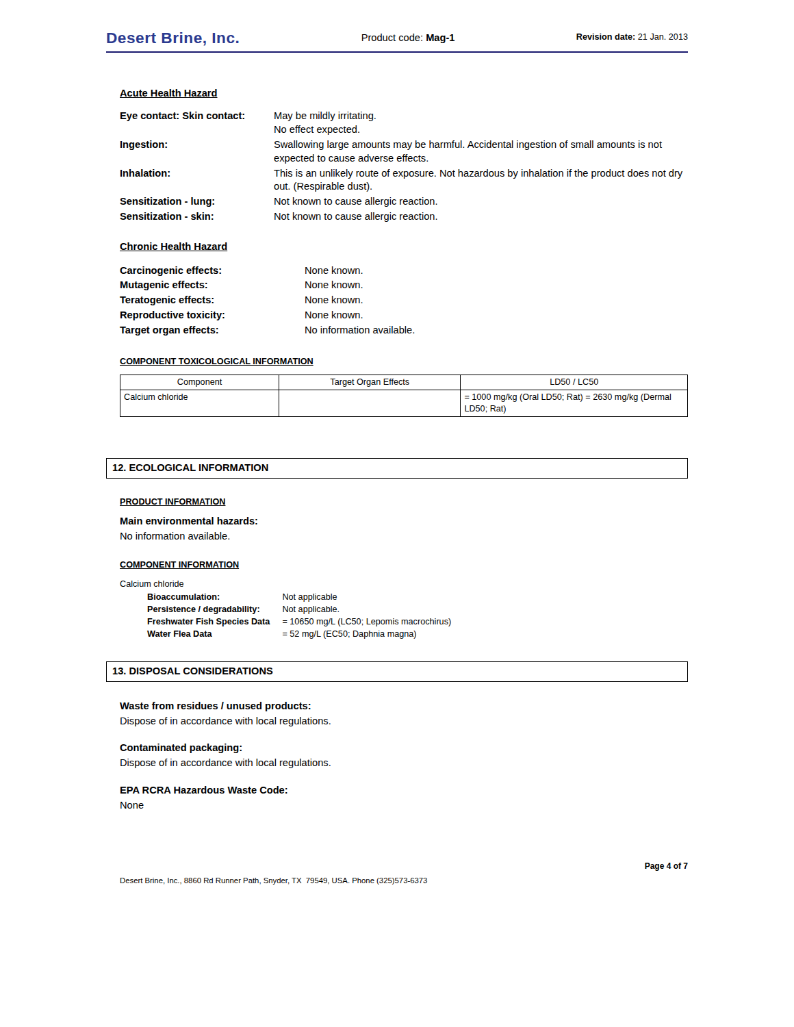Desert Brine, Inc.
Product code: Mag-1
Revision date: 21 Jan. 2013
Acute Health Hazard
| Eye contact: Skin contact: | May be mildly irritating. No effect expected. |
| Ingestion: | Swallowing large amounts may be harmful. Accidental ingestion of small amounts is not expected to cause adverse effects. |
| Inhalation: | This is an unlikely route of exposure. Not hazardous by inhalation if the product does not dry out. (Respirable dust). |
| Sensitization - lung: | Not known to cause allergic reaction. |
| Sensitization - skin: | Not known to cause allergic reaction. |
Chronic Health Hazard
| Carcinogenic effects: | None known. |
| Mutagenic effects: | None known. |
| Teratogenic effects: | None known. |
| Reproductive toxicity: | None known. |
| Target organ effects: | No information available. |
COMPONENT TOXICOLOGICAL INFORMATION
| Component | Target Organ Effects | LD50 / LC50 |
| --- | --- | --- |
| Calcium chloride | | = 1000 mg/kg (Oral LD50; Rat) = 2630 mg/kg (Dermal LD50; Rat) |
12. ECOLOGICAL INFORMATION
PRODUCT INFORMATION
Main environmental hazards:
No information available.
COMPONENT INFORMATION
Calcium chloride
| Bioaccumulation: | Not applicable |
| Persistence / degradability: | Not applicable. |
| Freshwater Fish Species Data | = 10650 mg/L (LC50; Lepomis macrochirus) |
| Water Flea Data | = 52 mg/L (EC50; Daphnia magna) |
13. DISPOSAL CONSIDERATIONS
Waste from residues / unused products:
Dispose of in accordance with local regulations.
Contaminated packaging:
Dispose of in accordance with local regulations.
EPA RCRA Hazardous Waste Code:
None
Page 4 of 7
Desert Brine, Inc., 8860 Rd Runner Path, Snyder, TX 79549, USA. Phone (325)573-6373